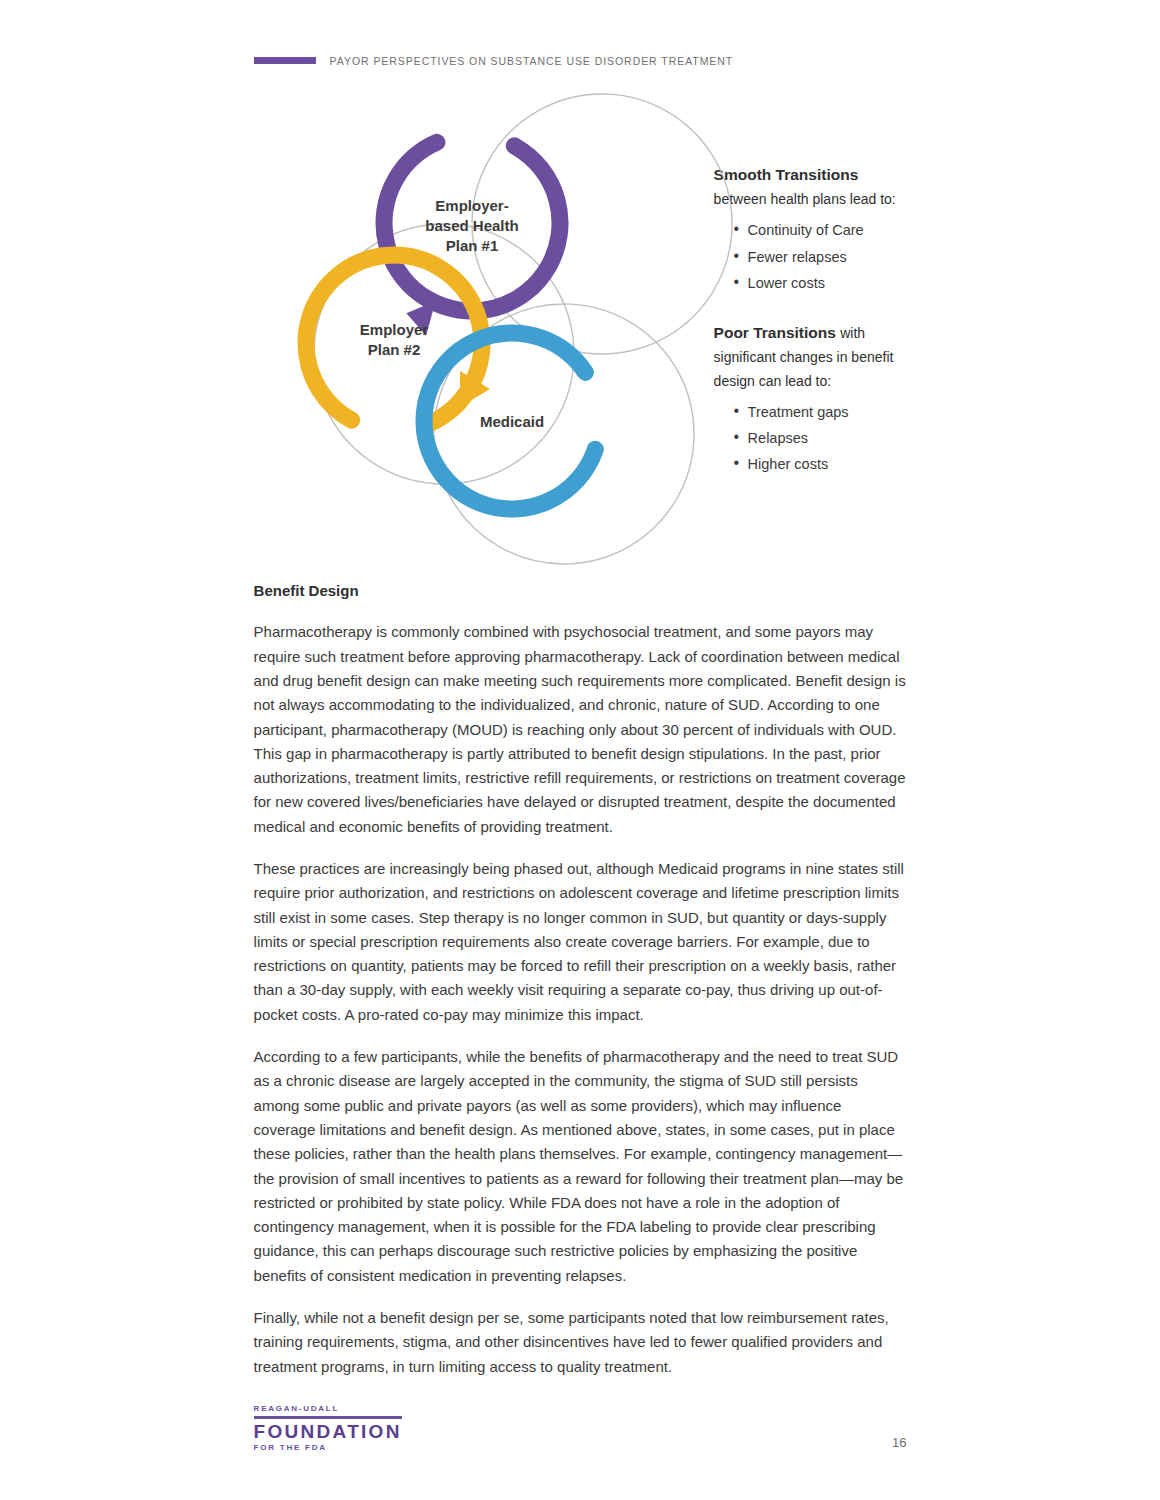Payor Perspectives on Substance Use Disorder Treatment
Employer- based Health Plan #1 Employer Plan #2 Medicaid
Smooth Transitions between health plans lead to:
Continuity of Care
Fewer relapses
Lower costs
Poor Transitions with significant changes in benefit design can lead to:
Treatment gaps
Relapses
Higher costs
Benefit Design
Pharmacotherapy is commonly combined with psychosocial treatment, and some payors may require such treatment before approving pharmacotherapy. Lack of coordination between medical and drug benefit design can make meeting such requirements more complicated. Benefit design is not always accommodating to the individualized, and chronic, nature of SUD. According to one participant, pharmacotherapy (MOUD) is reaching only about 30 percent of individuals with OUD. This gap in pharmacotherapy is partly attributed to benefit design stipulations. In the past, prior authorizations, treatment limits, restrictive refill requirements, or restrictions on treatment coverage for new covered lives/beneficiaries have delayed or disrupted treatment, despite the documented medical and economic benefits of providing treatment.
These practices are increasingly being phased out, although Medicaid programs in nine states still require prior authorization, and restrictions on adolescent coverage and lifetime prescription limits still exist in some cases. Step therapy is no longer common in SUD, but quantity or days-supply limits or special prescription requirements also create coverage barriers. For example, due to restrictions on quantity, patients may be forced to refill their prescription on a weekly basis, rather than a 30-day supply, with each weekly visit requiring a separate co-pay, thus driving up out-of-pocket costs. A pro-rated co-pay may minimize this impact.
According to a few participants, while the benefits of pharmacotherapy and the need to treat SUD as a chronic disease are largely accepted in the community, the stigma of SUD still persists among some public and private payors (as well as some providers), which may influence coverage limitations and benefit design. As mentioned above, states, in some cases, put in place these policies, rather than the health plans themselves. For example, contingency management—the provision of small incentives to patients as a reward for following their treatment plan—may be restricted or prohibited by state policy. While FDA does not have a role in the adoption of contingency management, when it is possible for the FDA labeling to provide clear prescribing guidance, this can perhaps discourage such restrictive policies by emphasizing the positive benefits of consistent medication in preventing relapses.
Finally, while not a benefit design per se, some participants noted that low reimbursement rates, training requirements, stigma, and other disincentives have led to fewer qualified providers and treatment programs, in turn limiting access to quality treatment.
REAGAN-UDALL
FOUNDATION
FOR THE FDA
16